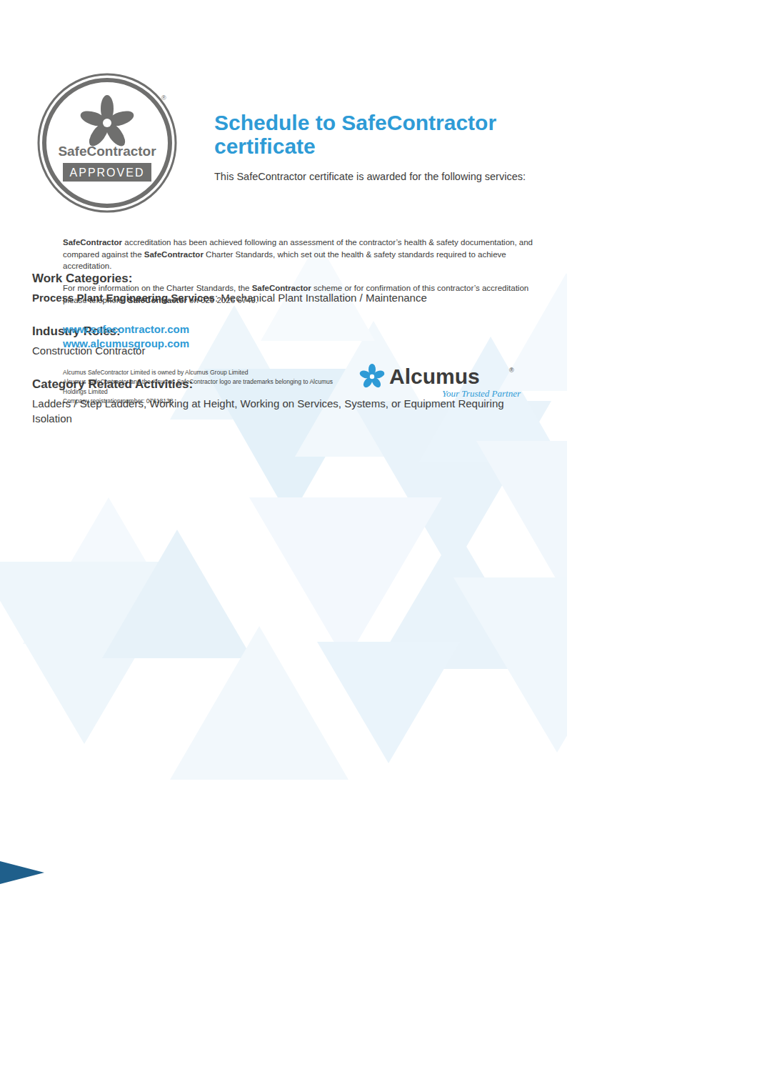SafeContractor APPROVED ®
Schedule to SafeContractor certificate
This SafeContractor certificate is awarded for the following services:
Work Categories:
Process Plant Engineering Services: Mechanical Plant Installation / Maintenance
Industry Roles:
Construction Contractor
Category Related Activities:
Ladders / Step Ladders, Working at Height, Working on Services, Systems, or Equipment Requiring Isolation
SafeContractor accreditation has been achieved following an assessment of the contractor’s health & safety documentation, and compared against the SafeContractor Charter Standards, which set out the health & safety standards required to achieve accreditation.
For more information on the Charter Standards, the SafeContractor scheme or for confirmation of this contractor’s accreditation please telephone SafeContractor on 029 2026 6749.
www.safecontractor.com www.alcumusgroup.com
Alcumus SafeContractor Limited is owned by Alcumus Group Limited
Alcumus SafeContractor and the Alcumus SafeContractor logo are trademarks belonging to Alcumus Holdings Limited
Company registration number: 07618138
Alcumus ® Your Trusted Partner